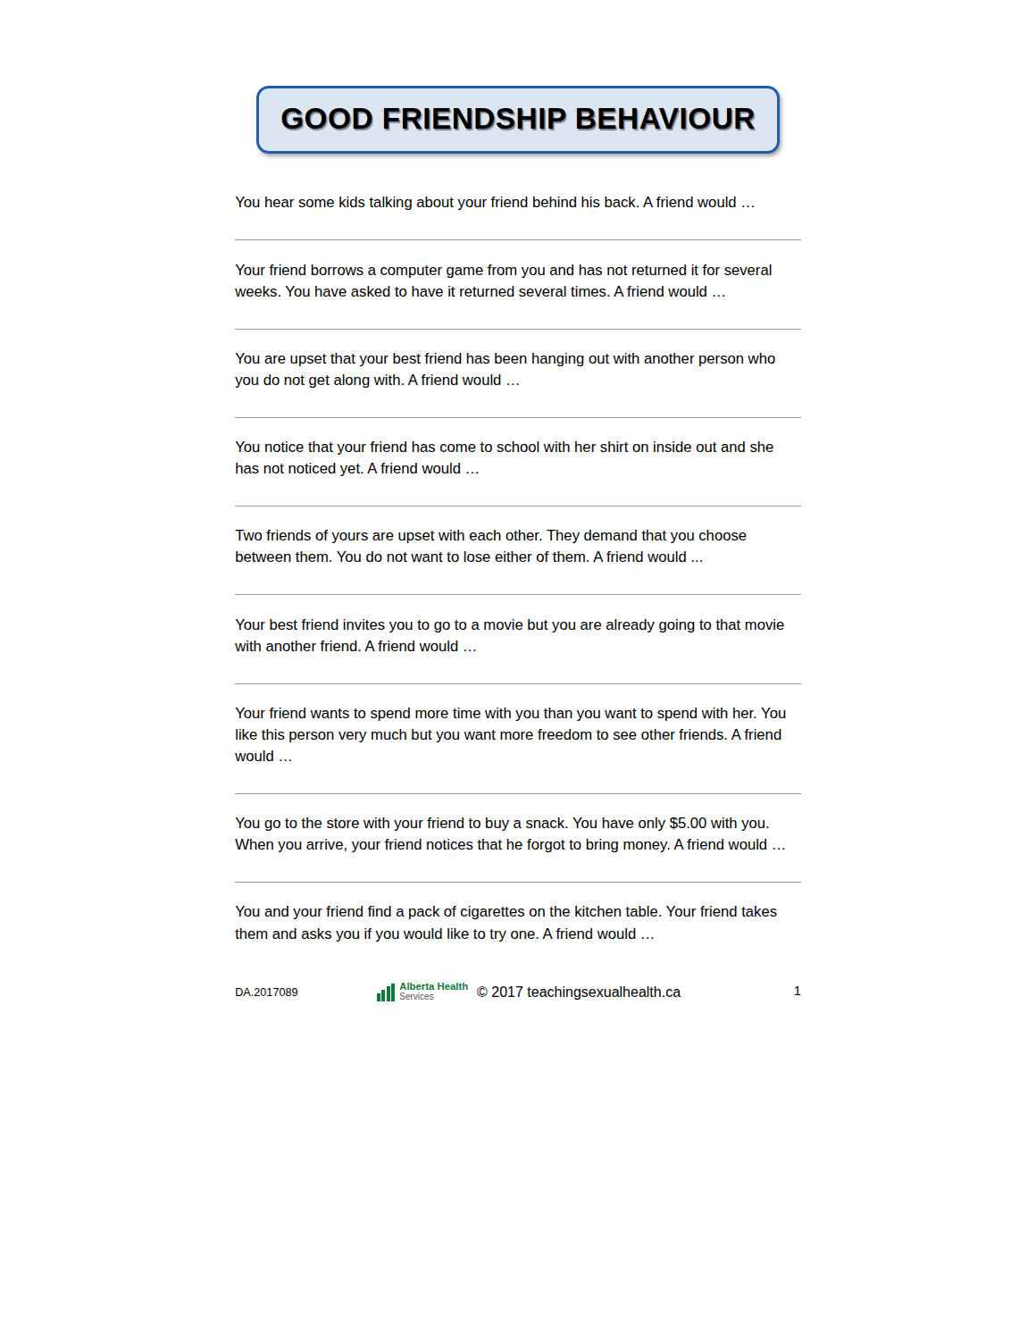GOOD FRIENDSHIP BEHAVIOUR
You hear some kids talking about your friend behind his back. A friend would …
Your friend borrows a computer game from you and has not returned it for several weeks. You have asked to have it returned several times. A friend would …
You are upset that your best friend has been hanging out with another person who you do not get along with. A friend would …
You notice that your friend has come to school with her shirt on inside out and she has not noticed yet. A friend would …
Two friends of yours are upset with each other. They demand that you choose between them. You do not want to lose either of them. A friend would ...
Your best friend invites you to go to a movie but you are already going to that movie with another friend. A friend would …
Your friend wants to spend more time with you than you want to spend with her. You like this person very much but you want more freedom to see other friends. A friend would …
You go to the store with your friend to buy a snack. You have only $5.00 with you. When you arrive, your friend notices that he forgot to bring money. A friend would …
You and your friend find a pack of cigarettes on the kitchen table. Your friend takes them and asks you if you would like to try one. A friend would …
DA.2017089
Alberta HealthServices
© 2017 teachingsexualhealth.ca
1